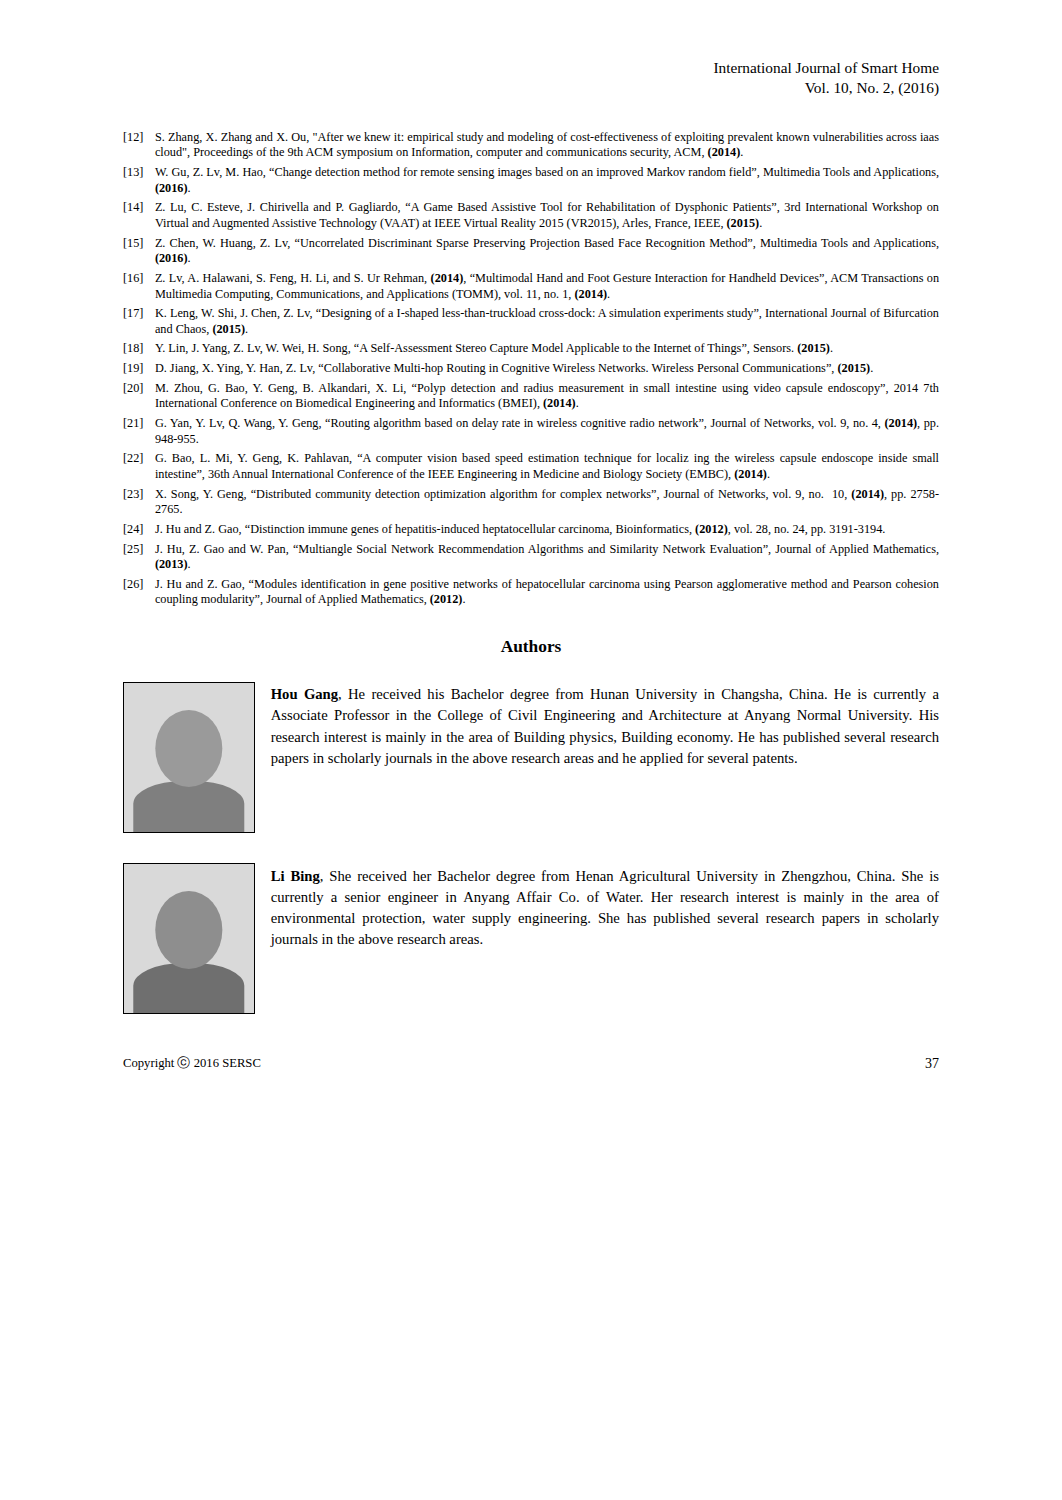International Journal of Smart Home
Vol. 10, No. 2, (2016)
[12] S. Zhang, X. Zhang and X. Ou, "After we knew it: empirical study and modeling of cost-effectiveness of exploiting prevalent known vulnerabilities across iaas cloud", Proceedings of the 9th ACM symposium on Information, computer and communications security, ACM, (2014).
[13] W. Gu, Z. Lv, M. Hao, “Change detection method for remote sensing images based on an improved Markov random field”, Multimedia Tools and Applications, (2016).
[14] Z. Lu, C. Esteve, J. Chirivella and P. Gagliardo, “A Game Based Assistive Tool for Rehabilitation of Dysphonic Patients”, 3rd International Workshop on Virtual and Augmented Assistive Technology (VAAT) at IEEE Virtual Reality 2015 (VR2015), Arles, France, IEEE, (2015).
[15] Z. Chen, W. Huang, Z. Lv, “Uncorrelated Discriminant Sparse Preserving Projection Based Face Recognition Method”, Multimedia Tools and Applications, (2016).
[16] Z. Lv, A. Halawani, S. Feng, H. Li, and S. Ur Rehman, (2014), “Multimodal Hand and Foot Gesture Interaction for Handheld Devices”, ACM Transactions on Multimedia Computing, Communications, and Applications (TOMM), vol. 11, no. 1, (2014).
[17] K. Leng, W. Shi, J. Chen, Z. Lv, “Designing of a I-shaped less-than-truckload cross-dock: A simulation experiments study”, International Journal of Bifurcation and Chaos, (2015).
[18] Y. Lin, J. Yang, Z. Lv, W. Wei, H. Song, “A Self-Assessment Stereo Capture Model Applicable to the Internet of Things”, Sensors. (2015).
[19] D. Jiang, X. Ying, Y. Han, Z. Lv, “Collaborative Multi-hop Routing in Cognitive Wireless Networks. Wireless Personal Communications”, (2015).
[20] M. Zhou, G. Bao, Y. Geng, B. Alkandari, X. Li, “Polyp detection and radius measurement in small intestine using video capsule endoscopy”, 2014 7th International Conference on Biomedical Engineering and Informatics (BMEI), (2014).
[21] G. Yan, Y. Lv, Q. Wang, Y. Geng, “Routing algorithm based on delay rate in wireless cognitive radio network”, Journal of Networks, vol. 9, no. 4, (2014), pp. 948-955.
[22] G. Bao, L. Mi, Y. Geng, K. Pahlavan, “A computer vision based speed estimation technique for localiz ing the wireless capsule endoscope inside small intestine”, 36th Annual International Conference of the IEEE Engineering in Medicine and Biology Society (EMBC), (2014).
[23] X. Song, Y. Geng, “Distributed community detection optimization algorithm for complex networks”, Journal of Networks, vol. 9, no. 10, (2014), pp. 2758-2765.
[24] J. Hu and Z. Gao, “Distinction immune genes of hepatitis-induced heptatocellular carcinoma, Bioinformatics, (2012), vol. 28, no. 24, pp. 3191-3194.
[25] J. Hu, Z. Gao and W. Pan, “Multiangle Social Network Recommendation Algorithms and Similarity Network Evaluation”, Journal of Applied Mathematics, (2013).
[26] J. Hu and Z. Gao, “Modules identification in gene positive networks of hepatocellular carcinoma using Pearson agglomerative method and Pearson cohesion coupling modularity”, Journal of Applied Mathematics, (2012).
Authors
Hou Gang, He received his Bachelor degree from Hunan University in Changsha, China. He is currently a Associate Professor in the College of Civil Engineering and Architecture at Anyang Normal University. His research interest is mainly in the area of Building physics, Building economy. He has published several research papers in scholarly journals in the above research areas and he applied for several patents.
Li Bing, She received her Bachelor degree from Henan Agricultural University in Zhengzhou, China. She is currently a senior engineer in Anyang Affair Co. of Water. Her research interest is mainly in the area of environmental protection, water supply engineering. She has published several research papers in scholarly journals in the above research areas.
Copyright ⓒ 2016 SERSC
37